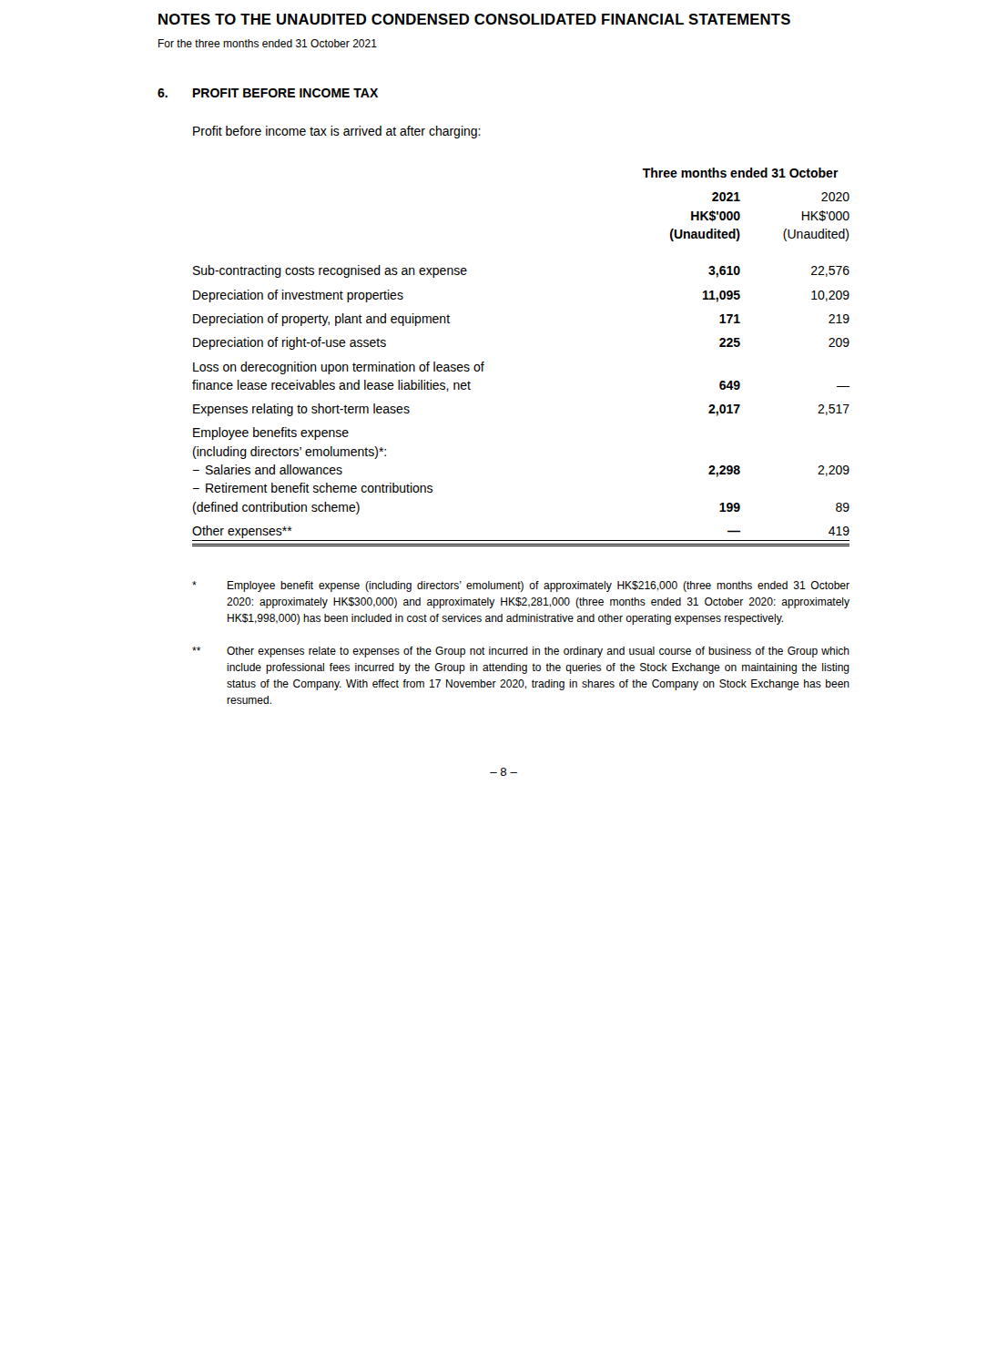NOTES TO THE UNAUDITED CONDENSED CONSOLIDATED FINANCIAL STATEMENTS
For the three months ended 31 October 2021
6. PROFIT BEFORE INCOME TAX
Profit before income tax is arrived at after charging:
| | Three months ended 31 October |
| | 2021 | 2020 |
| | HK$'000 | HK$'000 |
| | (Unaudited) | (Unaudited) |
| Sub-contracting costs recognised as an expense | 3,610 | 22,576 |
| Depreciation of investment properties | 11,095 | 10,209 |
| Depreciation of property, plant and equipment | 171 | 219 |
| Depreciation of right-of-use assets | 225 | 209 |
| Loss on derecognition upon termination of leases of | | |
| finance lease receivables and lease liabilities, net | 649 | — |
| Expenses relating to short-term leases | 2,017 | 2,517 |
| Employee benefits expense | | |
| (including directors’ emoluments)*: | | |
| − Salaries and allowances | 2,298 | 2,209 |
| − Retirement benefit scheme contributions | | |
| (defined contribution scheme) | 199 | 89 |
| Other expenses** | — | 419 |
*
Employee benefit expense (including directors’ emolument) of approximately HK$216,000 (three months ended 31 October 2020: approximately HK$300,000) and approximately HK$2,281,000 (three months ended 31 October 2020: approximately HK$1,998,000) has been included in cost of services and administrative and other operating expenses respectively.
**
Other expenses relate to expenses of the Group not incurred in the ordinary and usual course of business of the Group which include professional fees incurred by the Group in attending to the queries of the Stock Exchange on maintaining the listing status of the Company. With effect from 17 November 2020, trading in shares of the Company on Stock Exchange has been resumed.
– 8 –